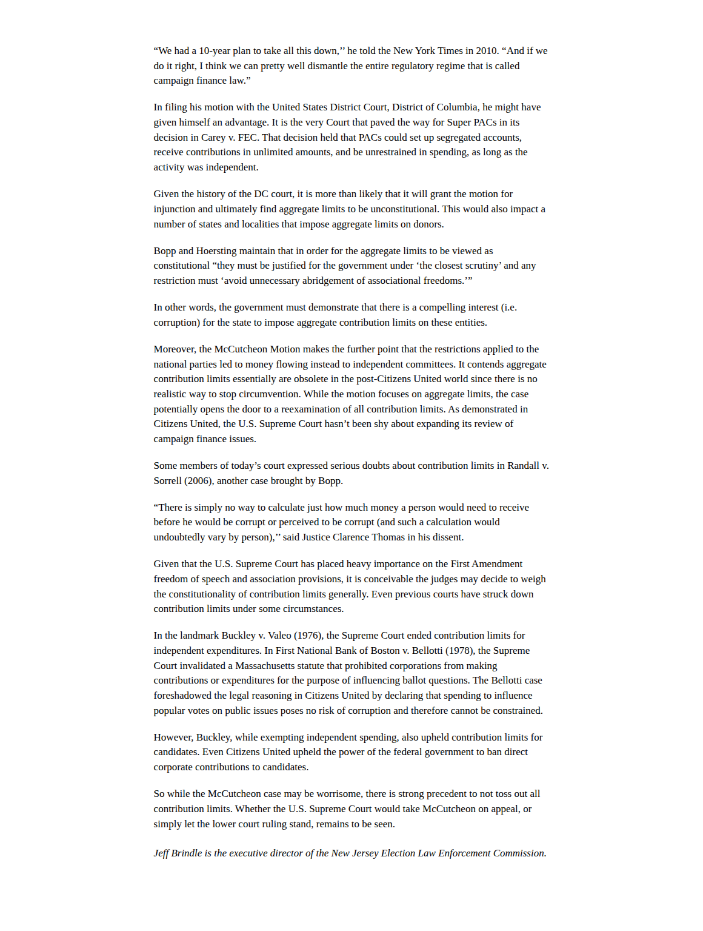“We had a 10-year plan to take all this down,’’ he told the New York Times in 2010. “And if we do it right, I think we can pretty well dismantle the entire regulatory regime that is called campaign finance law.”
In filing his motion with the United States District Court, District of Columbia, he might have given himself an advantage. It is the very Court that paved the way for Super PACs in its decision in Carey v. FEC. That decision held that PACs could set up segregated accounts, receive contributions in unlimited amounts, and be unrestrained in spending, as long as the activity was independent.
Given the history of the DC court, it is more than likely that it will grant the motion for injunction and ultimately find aggregate limits to be unconstitutional. This would also impact a number of states and localities that impose aggregate limits on donors.
Bopp and Hoersting maintain that in order for the aggregate limits to be viewed as constitutional “they must be justified for the government under ‘the closest scrutiny’ and any restriction must ‘avoid unnecessary abridgement of associational freedoms.’”
In other words, the government must demonstrate that there is a compelling interest (i.e. corruption) for the state to impose aggregate contribution limits on these entities.
Moreover, the McCutcheon Motion makes the further point that the restrictions applied to the national parties led to money flowing instead to independent committees. It contends aggregate contribution limits essentially are obsolete in the post-Citizens United world since there is no realistic way to stop circumvention. While the motion focuses on aggregate limits, the case potentially opens the door to a reexamination of all contribution limits. As demonstrated in Citizens United, the U.S. Supreme Court hasn’t been shy about expanding its review of campaign finance issues.
Some members of today’s court expressed serious doubts about contribution limits in Randall v. Sorrell (2006), another case brought by Bopp.
“There is simply no way to calculate just how much money a person would need to receive before he would be corrupt or perceived to be corrupt (and such a calculation would undoubtedly vary by person),’’ said Justice Clarence Thomas in his dissent.
Given that the U.S. Supreme Court has placed heavy importance on the First Amendment freedom of speech and association provisions, it is conceivable the judges may decide to weigh the constitutionality of contribution limits generally. Even previous courts have struck down contribution limits under some circumstances.
In the landmark Buckley v. Valeo (1976), the Supreme Court ended contribution limits for independent expenditures. In First National Bank of Boston v. Bellotti (1978), the Supreme Court invalidated a Massachusetts statute that prohibited corporations from making contributions or expenditures for the purpose of influencing ballot questions. The Bellotti case foreshadowed the legal reasoning in Citizens United by declaring that spending to influence popular votes on public issues poses no risk of corruption and therefore cannot be constrained.
However, Buckley, while exempting independent spending, also upheld contribution limits for candidates. Even Citizens United upheld the power of the federal government to ban direct corporate contributions to candidates.
So while the McCutcheon case may be worrisome, there is strong precedent to not toss out all contribution limits. Whether the U.S. Supreme Court would take McCutcheon on appeal, or simply let the lower court ruling stand, remains to be seen.
Jeff Brindle is the executive director of the New Jersey Election Law Enforcement Commission.